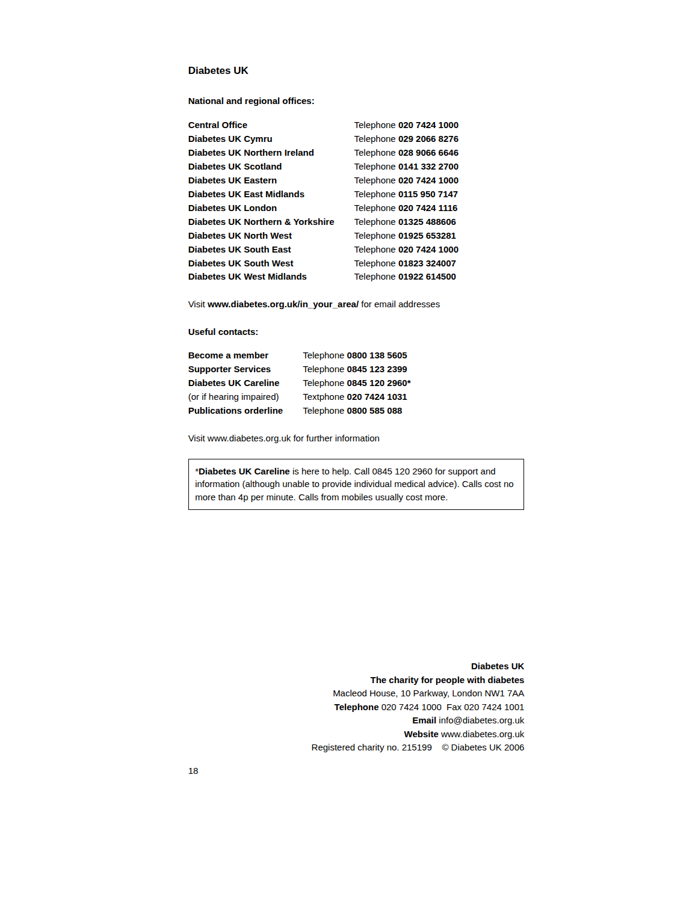Diabetes UK
National and regional offices:
| Central Office | Telephone 020 7424 1000 |
| Diabetes UK Cymru | Telephone 029 2066 8276 |
| Diabetes UK Northern Ireland | Telephone 028 9066 6646 |
| Diabetes UK Scotland | Telephone 0141 332 2700 |
| Diabetes UK Eastern | Telephone 020 7424 1000 |
| Diabetes UK East Midlands | Telephone 0115 950 7147 |
| Diabetes UK London | Telephone 020 7424 1116 |
| Diabetes UK Northern & Yorkshire | Telephone 01325 488606 |
| Diabetes UK North West | Telephone 01925 653281 |
| Diabetes UK South East | Telephone 020 7424 1000 |
| Diabetes UK South West | Telephone 01823 324007 |
| Diabetes UK West Midlands | Telephone 01922 614500 |
Visit www.diabetes.org.uk/in_your_area/ for email addresses
Useful contacts:
| Become a member | Telephone 0800 138 5605 |
| Supporter Services | Telephone 0845 123 2399 |
| Diabetes UK Careline | Telephone 0845 120 2960* |
| (or if hearing impaired) | Textphone 020 7424 1031 |
| Publications orderline | Telephone 0800 585 088 |
Visit www.diabetes.org.uk for further information
*Diabetes UK Careline is here to help. Call 0845 120 2960 for support and information (although unable to provide individual medical advice). Calls cost no more than 4p per minute. Calls from mobiles usually cost more.
Diabetes UK
The charity for people with diabetes
Macleod House, 10 Parkway, London NW1 7AA
Telephone 020 7424 1000 Fax 020 7424 1001
Email info@diabetes.org.uk
Website www.diabetes.org.uk
Registered charity no. 215199 © Diabetes UK 2006
18